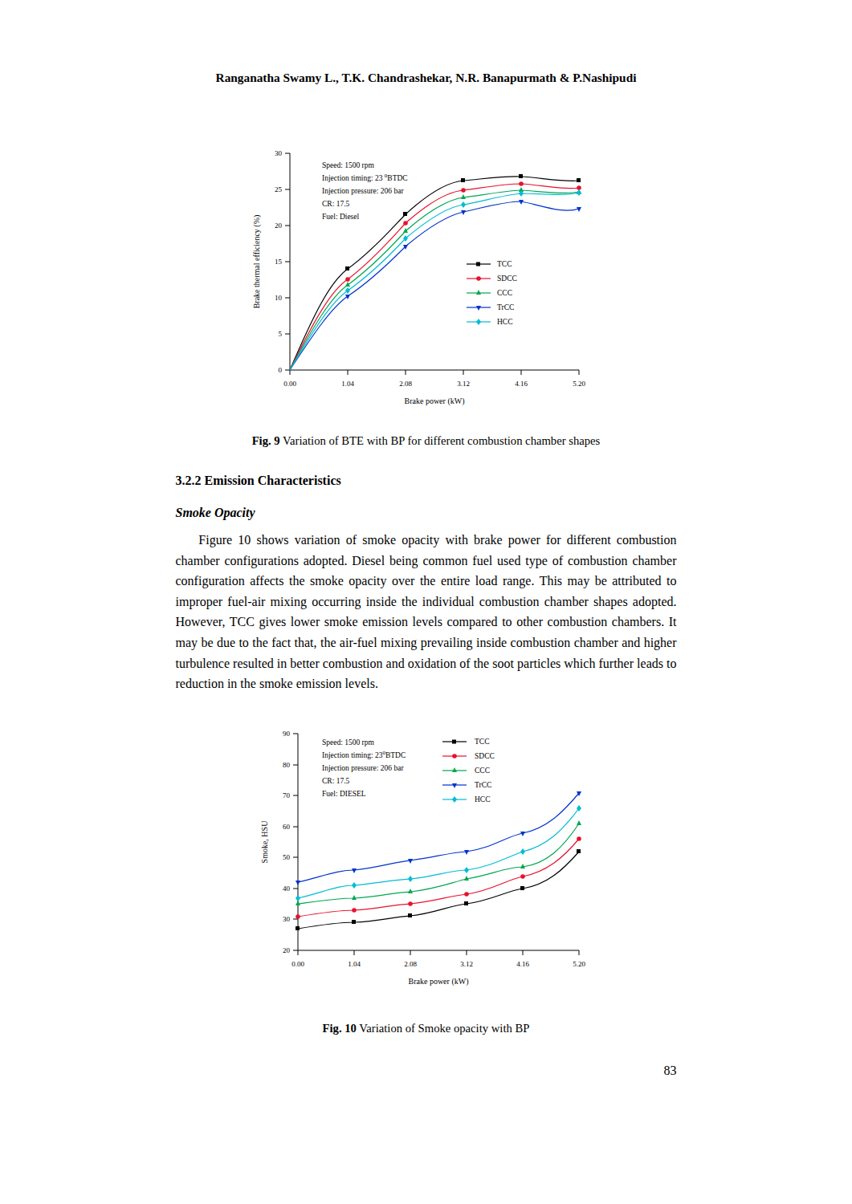Ranganatha Swamy L., T.K. Chandrashekar, N.R. Banapurmath & P.Nashipudi
0 5 10 15 20 25 30 0.00 1.04 2.08 3.12 4.16 5.20 Brake power (kW) Brake thermal efficiency (%) Speed: 1500 rpm Injection timing: 23 0BTDC Injection pressure: 206 bar CR: 17.5 Fuel: Diesel TCC SDCC CCC TrCC HCC
Fig. 9 Variation of BTE with BP for different combustion chamber shapes
3.2.2 Emission Characteristics
Smoke Opacity
Figure 10 shows variation of smoke opacity with brake power for different combustion chamber configurations adopted. Diesel being common fuel used type of combustion chamber configuration affects the smoke opacity over the entire load range. This may be attributed to improper fuel-air mixing occurring inside the individual combustion chamber shapes adopted. However, TCC gives lower smoke emission levels compared to other combustion chambers. It may be due to the fact that, the air-fuel mixing prevailing inside combustion chamber and higher turbulence resulted in better combustion and oxidation of the soot particles which further leads to reduction in the smoke emission levels.
20 30 40 50 60 70 80 90 0.00 1.04 2.08 3.12 4.16 5.20 Brake power (kW) Smoke, HSU Speed: 1500 rpm Injection timing: 230BTDC Injection pressure: 206 bar CR: 17.5 Fuel: DIESEL TCC SDCC CCC TrCC HCC
Fig. 10 Variation of Smoke opacity with BP
83